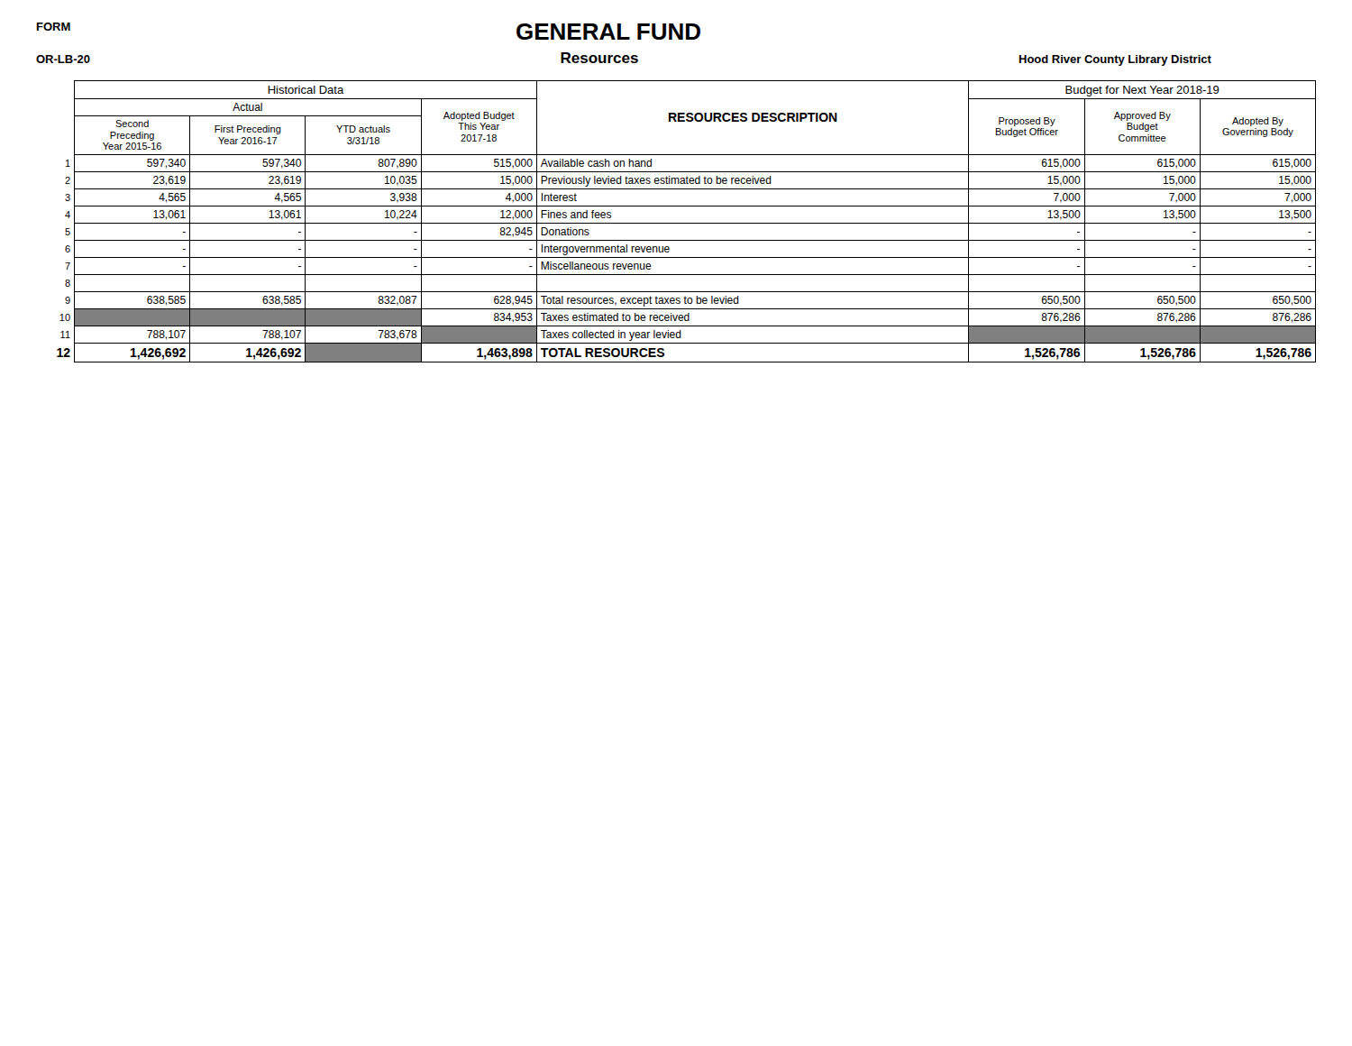FORM
GENERAL FUND
OR-LB-20
Resources
Hood River County Library District
| | Historical Data | RESOURCES DESCRIPTION | Budget for Next Year 2018-19 |
| --- | --- | --- | --- |
| | Actual | Adopted Budget This Year 2017-18 | Proposed By Budget Officer | Approved By Budget Committee | Adopted By Governing Body |
| | Second Preceding Year 2015-16 | First Preceding Year 2016-17 | YTD actuals 3/31/18 |
| 1 | 597,340 | 597,340 | 807,890 | 515,000 | Available cash on hand | 615,000 | 615,000 | 615,000 |
| 2 | 23,619 | 23,619 | 10,035 | 15,000 | Previously levied taxes estimated to be received | 15,000 | 15,000 | 15,000 |
| 3 | 4,565 | 4,565 | 3,938 | 4,000 | Interest | 7,000 | 7,000 | 7,000 |
| 4 | 13,061 | 13,061 | 10,224 | 12,000 | Fines and fees | 13,500 | 13,500 | 13,500 |
| 5 | - | - | - | 82,945 | Donations | - | - | - |
| 6 | - | - | - | - | Intergovernmental revenue | - | - | - |
| 7 | - | - | - | - | Miscellaneous revenue | - | - | - |
| 8 | | | | | | | | |
| 9 | 638,585 | 638,585 | 832,087 | 628,945 | Total resources, except taxes to be levied | 650,500 | 650,500 | 650,500 |
| 10 | | | | 834,953 | Taxes estimated to be received | 876,286 | 876,286 | 876,286 |
| 11 | 788,107 | 788,107 | 783,678 | | Taxes collected in year levied | | | |
| 12 | 1,426,692 | 1,426,692 | | 1,463,898 | TOTAL RESOURCES | 1,526,786 | 1,526,786 | 1,526,786 |